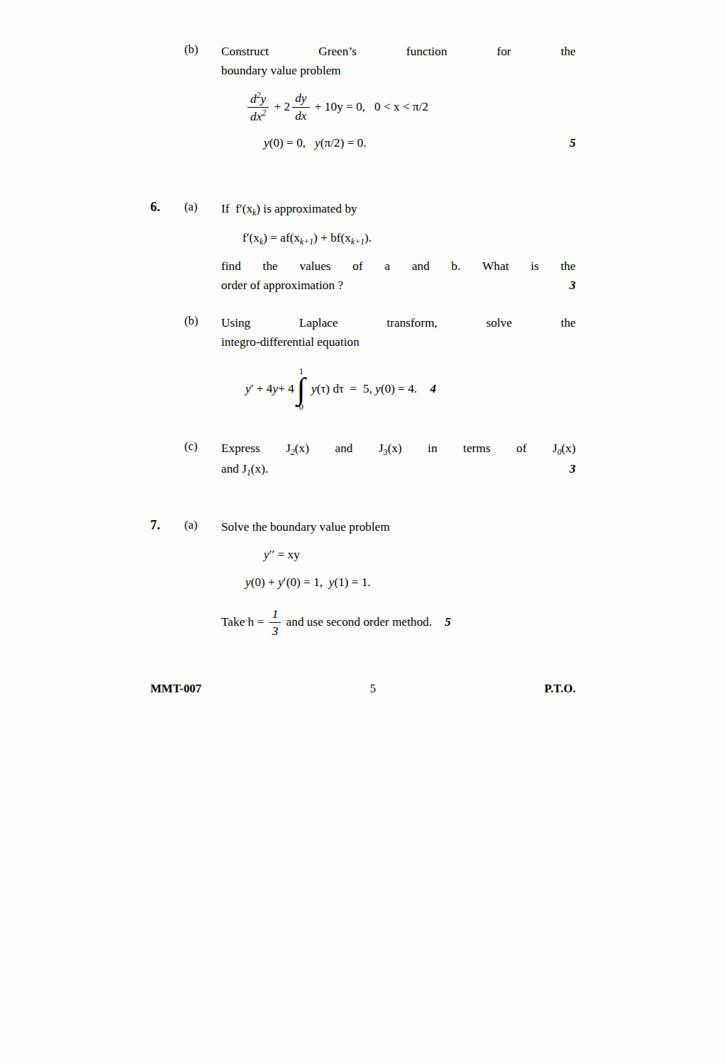(b)
Construct Green’s function for the
boundary value problem
d2y dx2 + 2 dy dx + 10y = 0, 0 < x < π/2
y(0) = 0, y(π/2) = 0. 5
6.
(a)
If f′(xk) is approximated by
f′(xk) = af(xk+1) + bf(xk+1).
find the values of aand b. What is the
order of approximation ?3
(b)
Using Laplace transform, solve the
integro-differential equation
y′ + 4y + 4 1 ∫ 0 y(τ) dτ = 5, y(0) = 4. 4
(c)
Express J2(x) and J3(x) in terms of J0(x)
and J1(x).3
7.
(a)
Solve the boundary value problem
y′′ = xy
y(0) + y′(0) = 1, y(1) = 1.
Take h = 13 and use second order method. 5
MMT-007 5 P.T.O.